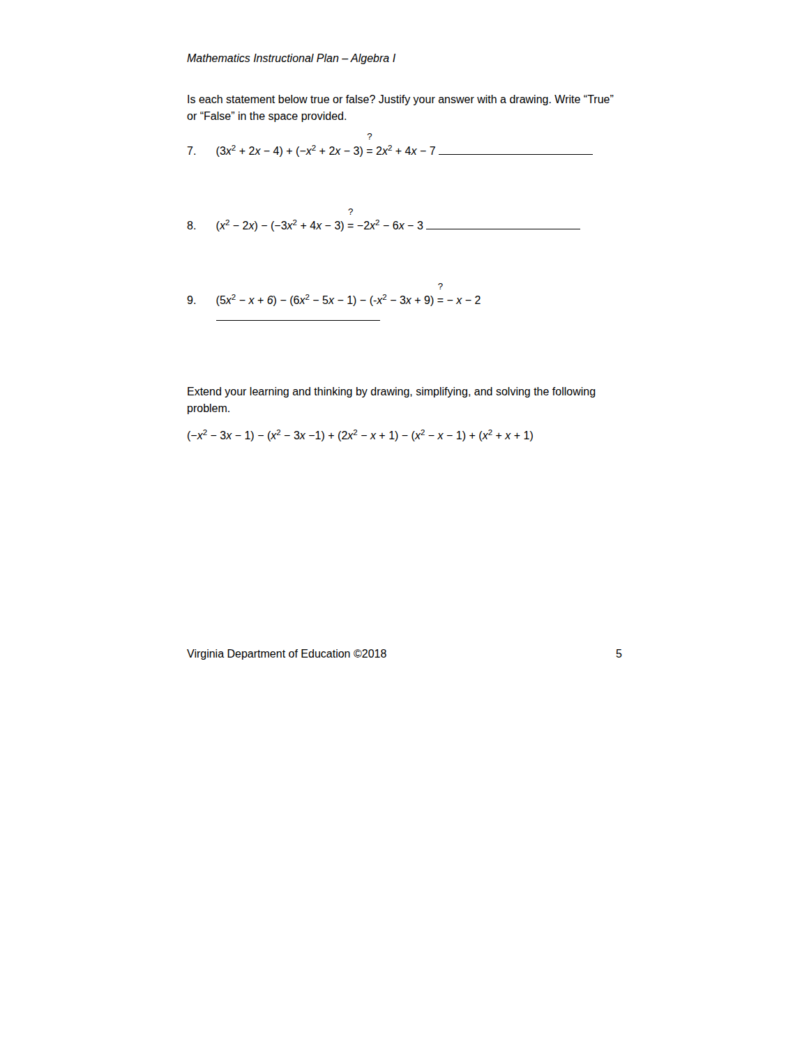Mathematics Instructional Plan – Algebra I
Is each statement below true or false? Justify your answer with a drawing. Write “True” or “False” in the space provided.
7. (3x2 + 2x − 4) + (−x2 + 2x − 3) ?= 2x2 + 4x − 7
8. (x2 − 2x) − (−3x2 + 4x − 3) ?= −2x2 − 6x − 3
9. (5x2 − x + 6) − (6x2 − 5x − 1) − (-x2 − 3x + 9) ?= − x − 2
Extend your learning and thinking by drawing, simplifying, and solving the following problem.
(−x2 − 3x − 1) − (x2 − 3x −1) + (2x2 − x + 1) − (x2 − x − 1) + (x2 + x + 1)
Virginia Department of Education ©2018 5